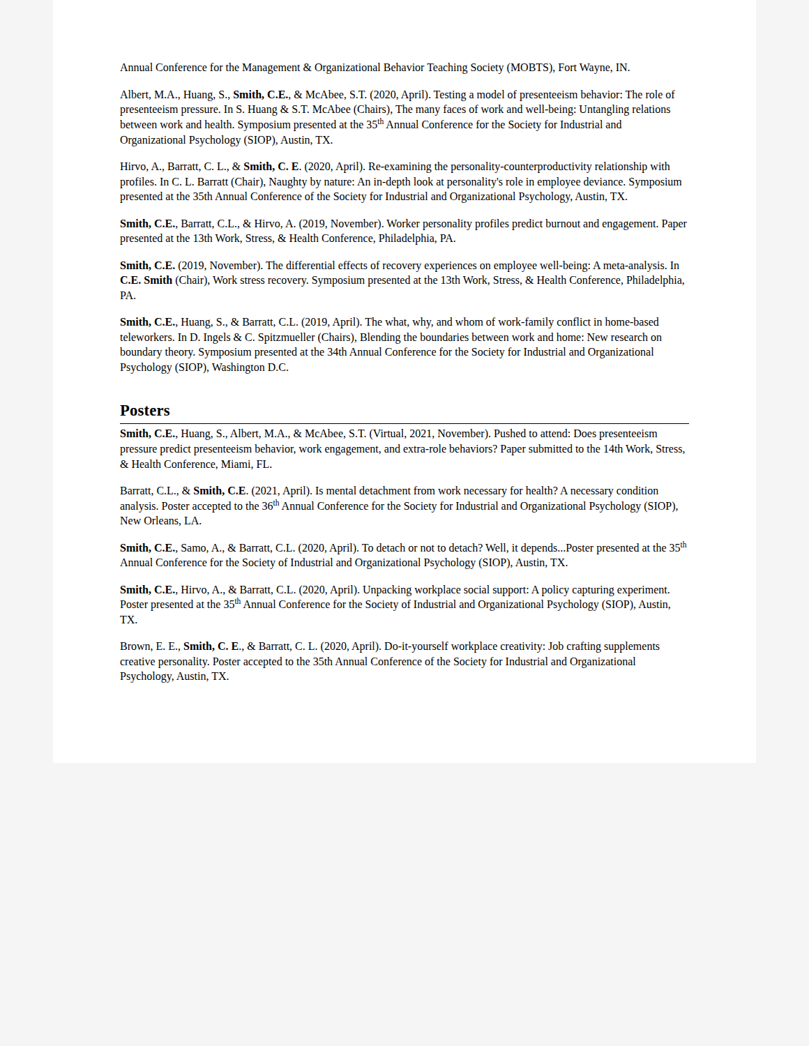Annual Conference for the Management & Organizational Behavior Teaching Society (MOBTS), Fort Wayne, IN.
Albert, M.A., Huang, S., Smith, C.E., & McAbee, S.T. (2020, April). Testing a model of presenteeism behavior: The role of presenteeism pressure. In S. Huang & S.T. McAbee (Chairs), The many faces of work and well-being: Untangling relations between work and health. Symposium presented at the 35th Annual Conference for the Society for Industrial and Organizational Psychology (SIOP), Austin, TX.
Hirvo, A., Barratt, C. L., & Smith, C. E. (2020, April). Re-examining the personality-counterproductivity relationship with profiles. In C. L. Barratt (Chair), Naughty by nature: An in-depth look at personality's role in employee deviance. Symposium presented at the 35th Annual Conference of the Society for Industrial and Organizational Psychology, Austin, TX.
Smith, C.E., Barratt, C.L., & Hirvo, A. (2019, November). Worker personality profiles predict burnout and engagement. Paper presented at the 13th Work, Stress, & Health Conference, Philadelphia, PA.
Smith, C.E. (2019, November). The differential effects of recovery experiences on employee well-being: A meta-analysis. In C.E. Smith (Chair), Work stress recovery. Symposium presented at the 13th Work, Stress, & Health Conference, Philadelphia, PA.
Smith, C.E., Huang, S., & Barratt, C.L. (2019, April). The what, why, and whom of work-family conflict in home-based teleworkers. In D. Ingels & C. Spitzmueller (Chairs), Blending the boundaries between work and home: New research on boundary theory. Symposium presented at the 34th Annual Conference for the Society for Industrial and Organizational Psychology (SIOP), Washington D.C.
Posters
Smith, C.E., Huang, S., Albert, M.A., & McAbee, S.T. (Virtual, 2021, November). Pushed to attend: Does presenteeism pressure predict presenteeism behavior, work engagement, and extra-role behaviors? Paper submitted to the 14th Work, Stress, & Health Conference, Miami, FL.
Barratt, C.L., & Smith, C.E. (2021, April). Is mental detachment from work necessary for health? A necessary condition analysis. Poster accepted to the 36th Annual Conference for the Society for Industrial and Organizational Psychology (SIOP), New Orleans, LA.
Smith, C.E., Samo, A., & Barratt, C.L. (2020, April). To detach or not to detach? Well, it depends...Poster presented at the 35th Annual Conference for the Society of Industrial and Organizational Psychology (SIOP), Austin, TX.
Smith, C.E., Hirvo, A., & Barratt, C.L. (2020, April). Unpacking workplace social support: A policy capturing experiment. Poster presented at the 35th Annual Conference for the Society of Industrial and Organizational Psychology (SIOP), Austin, TX.
Brown, E. E., Smith, C. E., & Barratt, C. L. (2020, April). Do-it-yourself workplace creativity: Job crafting supplements creative personality. Poster accepted to the 35th Annual Conference of the Society for Industrial and Organizational Psychology, Austin, TX.